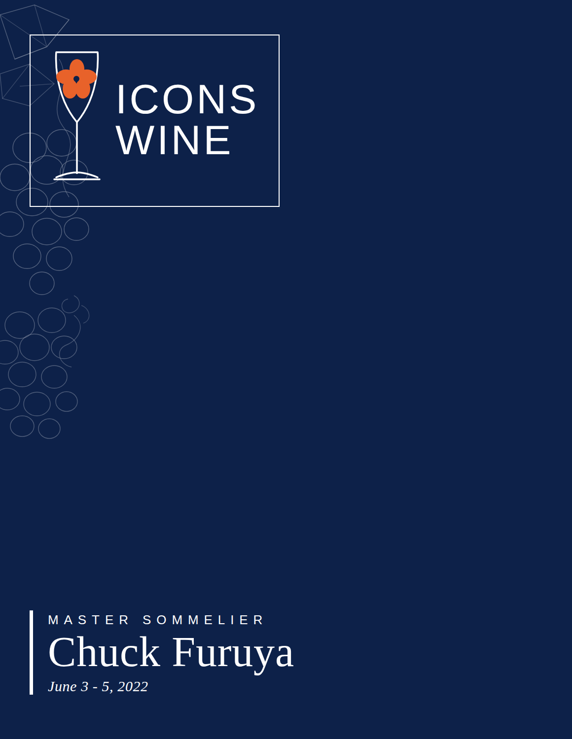Icons Wine
Master Sommelier
Chuck Furuya
June 3 - 5, 2022